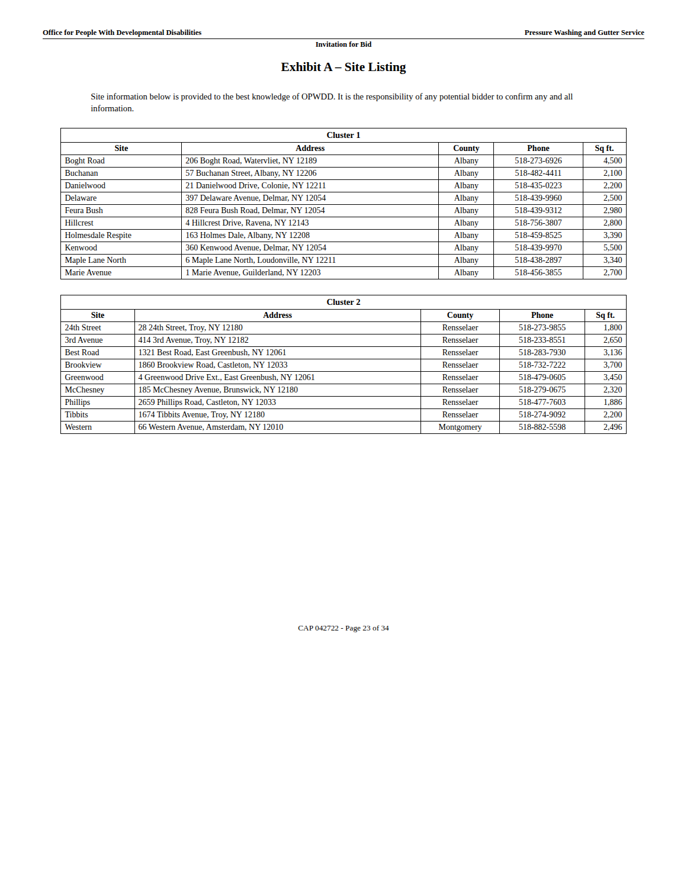Office for People With Developmental Disabilities
Pressure Washing and Gutter Service
Invitation for Bid
Exhibit A – Site Listing
Site information below is provided to the best knowledge of OPWDD. It is the responsibility of any potential bidder to confirm any and all information.
Cluster 1
| Site | Address | County | Phone | Sq ft. |
| --- | --- | --- | --- | --- |
| Boght Road | 206 Boght Road, Watervliet, NY 12189 | Albany | 518-273-6926 | 4,500 |
| Buchanan | 57 Buchanan Street, Albany, NY 12206 | Albany | 518-482-4411 | 2,100 |
| Danielwood | 21 Danielwood Drive, Colonie, NY 12211 | Albany | 518-435-0223 | 2,200 |
| Delaware | 397 Delaware Avenue, Delmar, NY 12054 | Albany | 518-439-9960 | 2,500 |
| Feura Bush | 828 Feura Bush Road, Delmar, NY 12054 | Albany | 518-439-9312 | 2,980 |
| Hillcrest | 4 Hillcrest Drive, Ravena, NY 12143 | Albany | 518-756-3807 | 2,800 |
| Holmesdale Respite | 163 Holmes Dale, Albany, NY 12208 | Albany | 518-459-8525 | 3,390 |
| Kenwood | 360 Kenwood Avenue, Delmar, NY 12054 | Albany | 518-439-9970 | 5,500 |
| Maple Lane North | 6 Maple Lane North, Loudonville, NY 12211 | Albany | 518-438-2897 | 3,340 |
| Marie Avenue | 1 Marie Avenue, Guilderland, NY 12203 | Albany | 518-456-3855 | 2,700 |
Cluster 2
| Site | Address | County | Phone | Sq ft. |
| --- | --- | --- | --- | --- |
| 24th Street | 28 24th Street, Troy, NY 12180 | Rensselaer | 518-273-9855 | 1,800 |
| 3rd Avenue | 414 3rd Avenue, Troy, NY 12182 | Rensselaer | 518-233-8551 | 2,650 |
| Best Road | 1321 Best Road, East Greenbush, NY 12061 | Rensselaer | 518-283-7930 | 3,136 |
| Brookview | 1860 Brookview Road, Castleton, NY 12033 | Rensselaer | 518-732-7222 | 3,700 |
| Greenwood | 4 Greenwood Drive Ext., East Greenbush, NY 12061 | Rensselaer | 518-479-0605 | 3,450 |
| McChesney | 185 McChesney Avenue, Brunswick, NY 12180 | Rensselaer | 518-279-0675 | 2,320 |
| Phillips | 2659 Phillips Road, Castleton, NY 12033 | Rensselaer | 518-477-7603 | 1,886 |
| Tibbits | 1674 Tibbits Avenue, Troy, NY 12180 | Rensselaer | 518-274-9092 | 2,200 |
| Western | 66 Western Avenue, Amsterdam, NY 12010 | Montgomery | 518-882-5598 | 2,496 |
CAP 042722 - Page 23 of 34